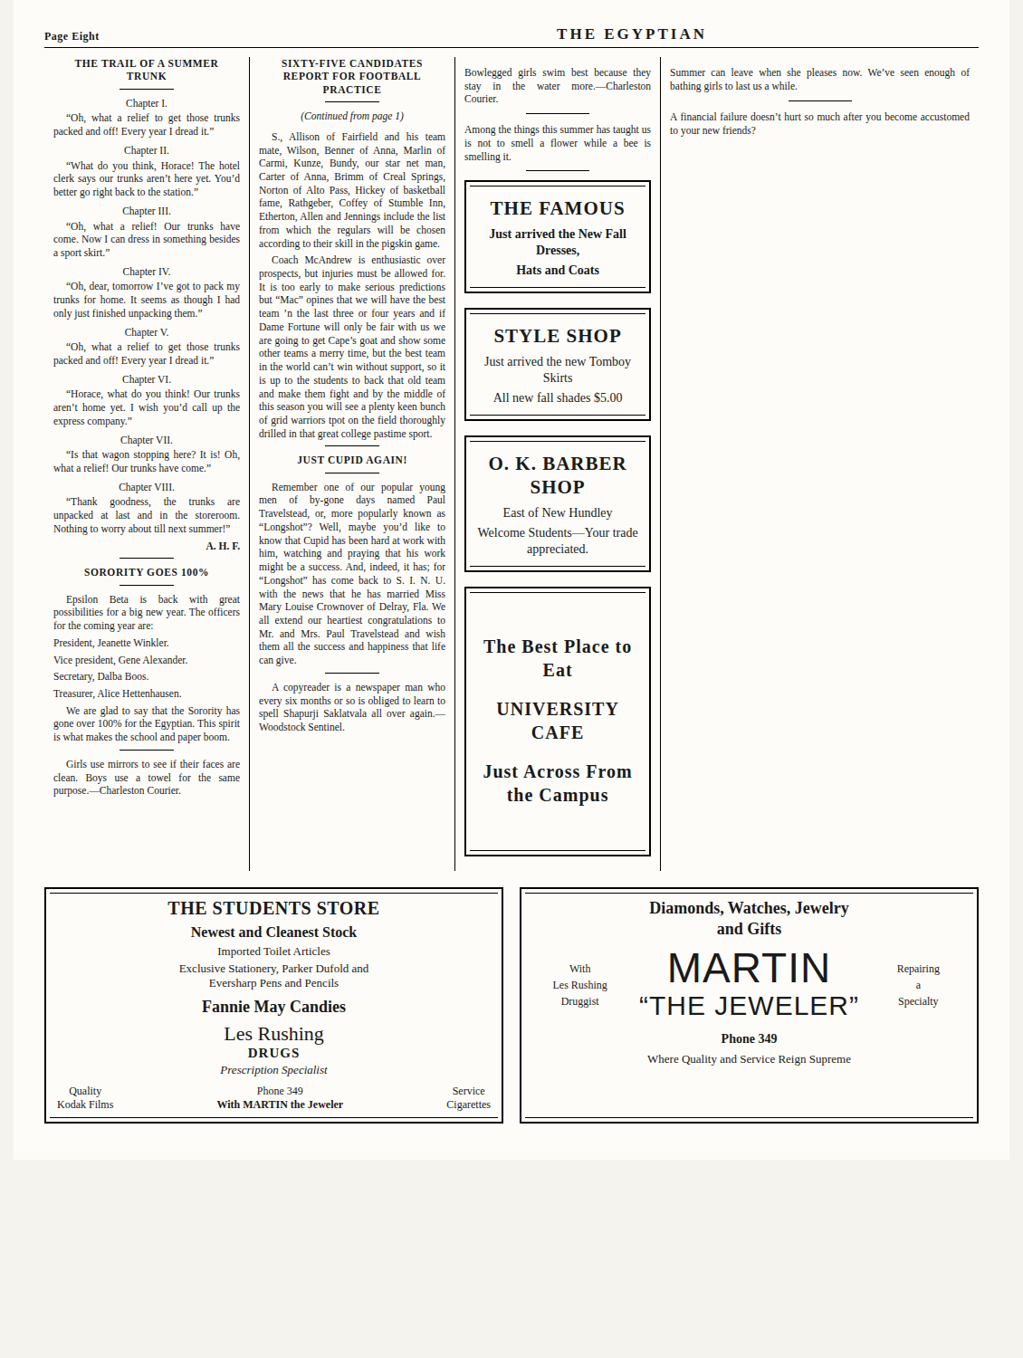Page Eight
THE EGYPTIAN
The Trail of a Summer Trunk
Chapter I.
“Oh, what a relief to get those trunks packed and off! Every year I dread it.”
Chapter II.
“What do you think, Horace! The hotel clerk says our trunks aren’t here yet. You’d better go right back to the station.”
Chapter III.
“Oh, what a relief! Our trunks have come. Now I can dress in something besides a sport skirt.”
Chapter IV.
“Oh, dear, tomorrow I’ve got to pack my trunks for home. It seems as though I had only just finished unpacking them.”
Chapter V.
“Oh, what a relief to get those trunks packed and off! Every year I dread it.”
Chapter VI.
“Horace, what do you think! Our trunks aren’t home yet. I wish you’d call up the express company.”
Chapter VII.
“Is that wagon stopping here? It is! Oh, what a relief! Our trunks have come.”
Chapter VIII.
“Thank goodness, the trunks are unpacked at last and in the storeroom. Nothing to worry about till next summer!”
A. H. F.
Sorority Goes 100%
Epsilon Beta is back with great possibilities for a big new year. The officers for the coming year are:
President, Jeanette Winkler.
Vice president, Gene Alexander.
Secretary, Dalba Boos.
Treasurer, Alice Hettenhausen.
We are glad to say that the Sorority has gone over 100% for the Egyptian. This spirit is what makes the school and paper boom.
Girls use mirrors to see if their faces are clean. Boys use a towel for the same purpose.—Charleston Courier.
Sixty-Five Candidates Report for Football Practice
(Continued from page 1)
S., Allison of Fairfield and his team mate, Wilson, Benner of Anna, Marlin of Carmi, Kunze, Bundy, our star net man, Carter of Anna, Brimm of Creal Springs, Norton of Alto Pass, Hickey of basketball fame, Rathgeber, Coffey of Stumble Inn, Etherton, Allen and Jennings include the list from which the regulars will be chosen according to their skill in the pigskin game.
Coach McAndrew is enthusiastic over prospects, but injuries must be allowed for. It is too early to make serious predictions but “Mac” opines that we will have the best team ’n the last three or four years and if Dame Fortune will only be fair with us we are going to get Cape’s goat and show some other teams a merry time, but the best team in the world can’t win without support, so it is up to the students to back that old team and make them fight and by the middle of this season you will see a plenty keen bunch of grid warriors tpot on the field thoroughly drilled in that great college pastime sport.
Just Cupid Again!
Remember one of our popular young men of by-gone days named Paul Travelstead, or, more popularly known as “Longshot”? Well, maybe you’d like to know that Cupid has been hard at work with him, watching and praying that his work might be a success. And, indeed, it has; for “Longshot” has come back to S. I. N. U. with the news that he has married Miss Mary Louise Crownover of Delray, Fla. We all extend our heartiest congratulations to Mr. and Mrs. Paul Travelstead and wish them all the success and happiness that life can give.
A copyreader is a newspaper man who every six months or so is obliged to learn to spell Shapurji Saklatvala all over again.—Woodstock Sentinel.
Bowlegged girls swim best because they stay in the water more.—Charleston Courier.
Among the things this summer has taught us is not to smell a flower while a bee is smelling it.
THE FAMOUS
Just arrived the New Fall Dresses,
Hats and Coats
STYLE SHOP
Just arrived the new Tomboy Skirts
All new fall shades $5.00
O. K. BARBER SHOP
East of New Hundley
Welcome Students—Your trade appreciated.
The Best Place to Eat
UNIVERSITY CAFE
Just Across From the Campus
Summer can leave when she pleases now. We’ve seen enough of bathing girls to last us a while.
A financial failure doesn’t hurt so much after you become accustomed to your new friends?
THE STUDENTS STORE
Newest and Cleanest Stock
Imported Toilet Articles
Exclusive Stationery, Parker Dufold and
Eversharp Pens and Pencils
Fannie May Candies
Les Rushing
DRUGS
Prescription Specialist
Quality
Kodak Films
Phone 349
With MARTIN the Jeweler
Service
Cigarettes
Diamonds, Watches, Jewelry
and Gifts
With
Les Rushing
Druggist
MARTIN
“THE JEWELER”
Repairing
a
Specialty
Phone 349
Where Quality and Service Reign Supreme